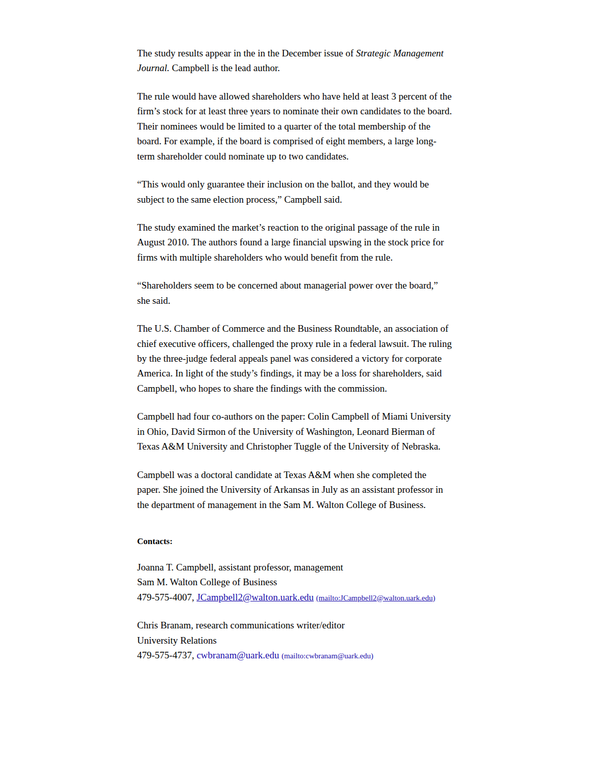The study results appear in the in the December issue of Strategic Management Journal. Campbell is the lead author.
The rule would have allowed shareholders who have held at least 3 percent of the firm’s stock for at least three years to nominate their own candidates to the board. Their nominees would be limited to a quarter of the total membership of the board. For example, if the board is comprised of eight members, a large long-term shareholder could nominate up to two candidates.
“This would only guarantee their inclusion on the ballot, and they would be subject to the same election process,” Campbell said.
The study examined the market’s reaction to the original passage of the rule in August 2010. The authors found a large financial upswing in the stock price for firms with multiple shareholders who would benefit from the rule.
“Shareholders seem to be concerned about managerial power over the board,” she said.
The U.S. Chamber of Commerce and the Business Roundtable, an association of chief executive officers, challenged the proxy rule in a federal lawsuit. The ruling by the three-judge federal appeals panel was considered a victory for corporate America. In light of the study’s findings, it may be a loss for shareholders, said Campbell, who hopes to share the findings with the commission.
Campbell had four co-authors on the paper: Colin Campbell of Miami University in Ohio, David Sirmon of the University of Washington, Leonard Bierman of Texas A&M University and Christopher Tuggle of the University of Nebraska.
Campbell was a doctoral candidate at Texas A&M when she completed the paper. She joined the University of Arkansas in July as an assistant professor in the department of management in the Sam M. Walton College of Business.
Contacts:
Joanna T. Campbell, assistant professor, management
Sam M. Walton College of Business
479-575-4007, JCampbell2@walton.uark.edu (mailto:JCampbell2@walton.uark.edu)
Chris Branam, research communications writer/editor
University Relations
479-575-4737, cwbranam@uark.edu (mailto:cwbranam@uark.edu)